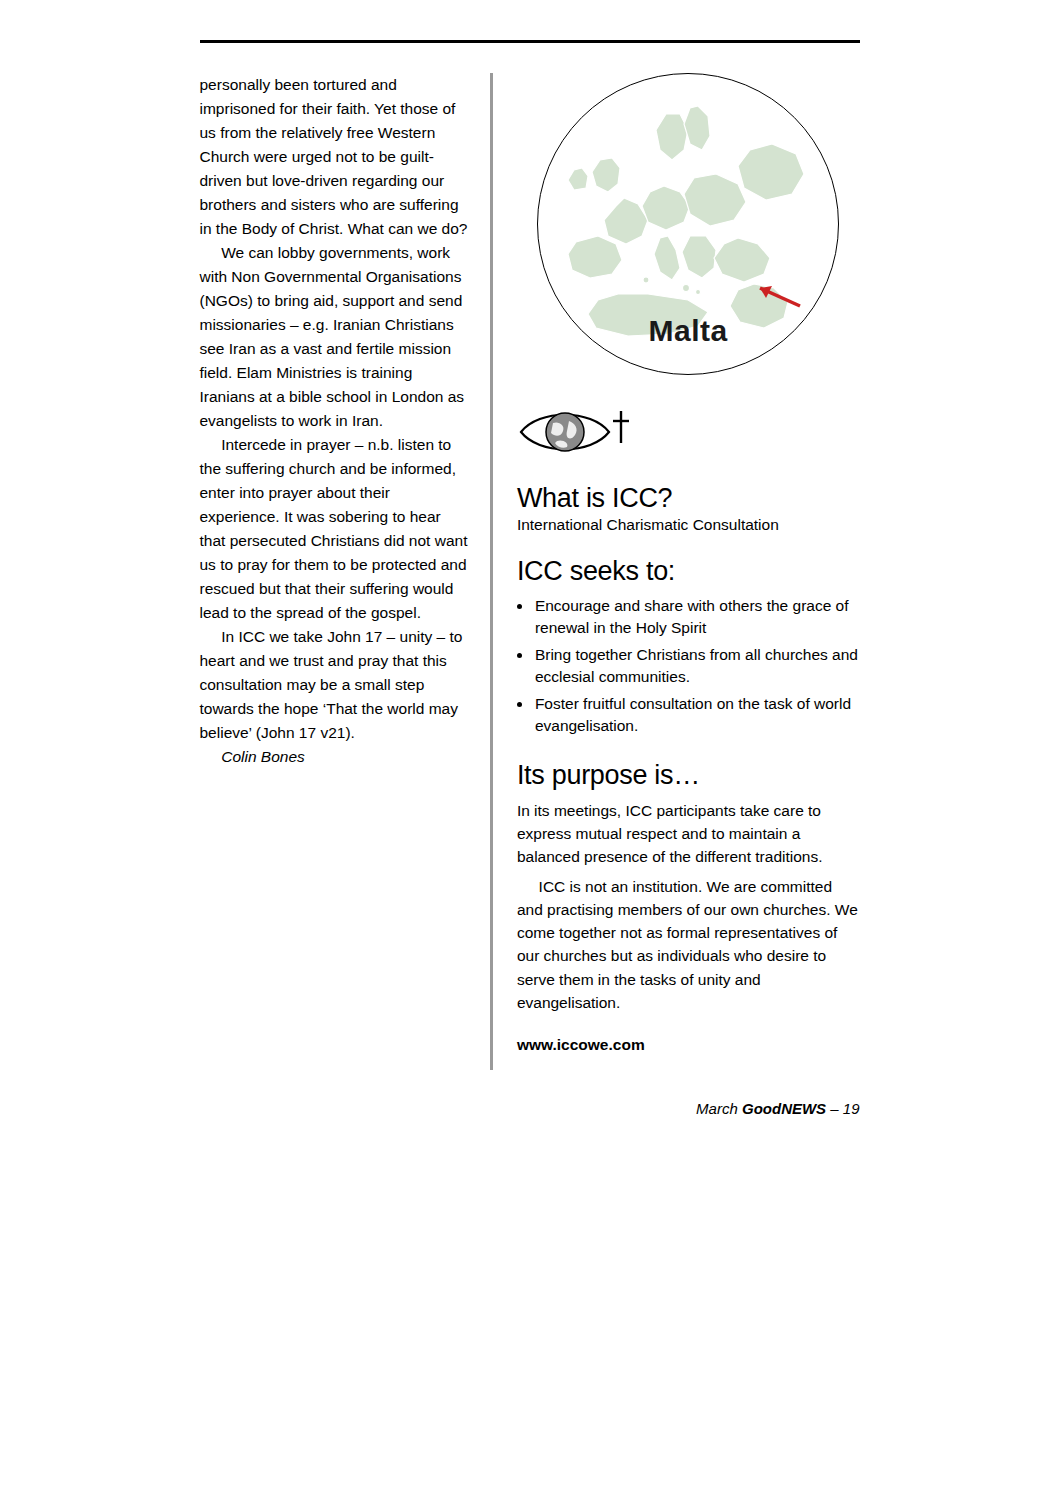personally been tortured and imprisoned for their faith. Yet those of us from the relatively free Western Church were urged not to be guilt-driven but love-driven regarding our brothers and sisters who are suffering in the Body of Christ. What can we do?
We can lobby governments, work with Non Governmental Organisations (NGOs) to bring aid, support and send missionaries – e.g. Iranian Christians see Iran as a vast and fertile mission field. Elam Ministries is training Iranians at a bible school in London as evangelists to work in Iran.
Intercede in prayer – n.b. listen to the suffering church and be informed, enter into prayer about their experience. It was sobering to hear that persecuted Christians did not want us to pray for them to be protected and rescued but that their suffering would lead to the spread of the gospel.
In ICC we take John 17 – unity – to heart and we trust and pray that this consultation may be a small step towards the hope ‘That the world may believe’ (John 17 v21).
Colin Bones
Malta
What is ICC?
International Charismatic Consultation
ICC seeks to:
Encourage and share with others the grace of renewal in the Holy Spirit
Bring together Christians from all churches and ecclesial communities.
Foster fruitful consultation on the task of world evangelisation.
Its purpose is…
In its meetings, ICC participants take care to express mutual respect and to maintain a balanced presence of the different traditions.
ICC is not an institution. We are committed and practising members of our own churches. We come together not as formal representatives of our churches but as individuals who desire to serve them in the tasks of unity and evangelisation.
www.iccowe.com
March Good NEWS – 19